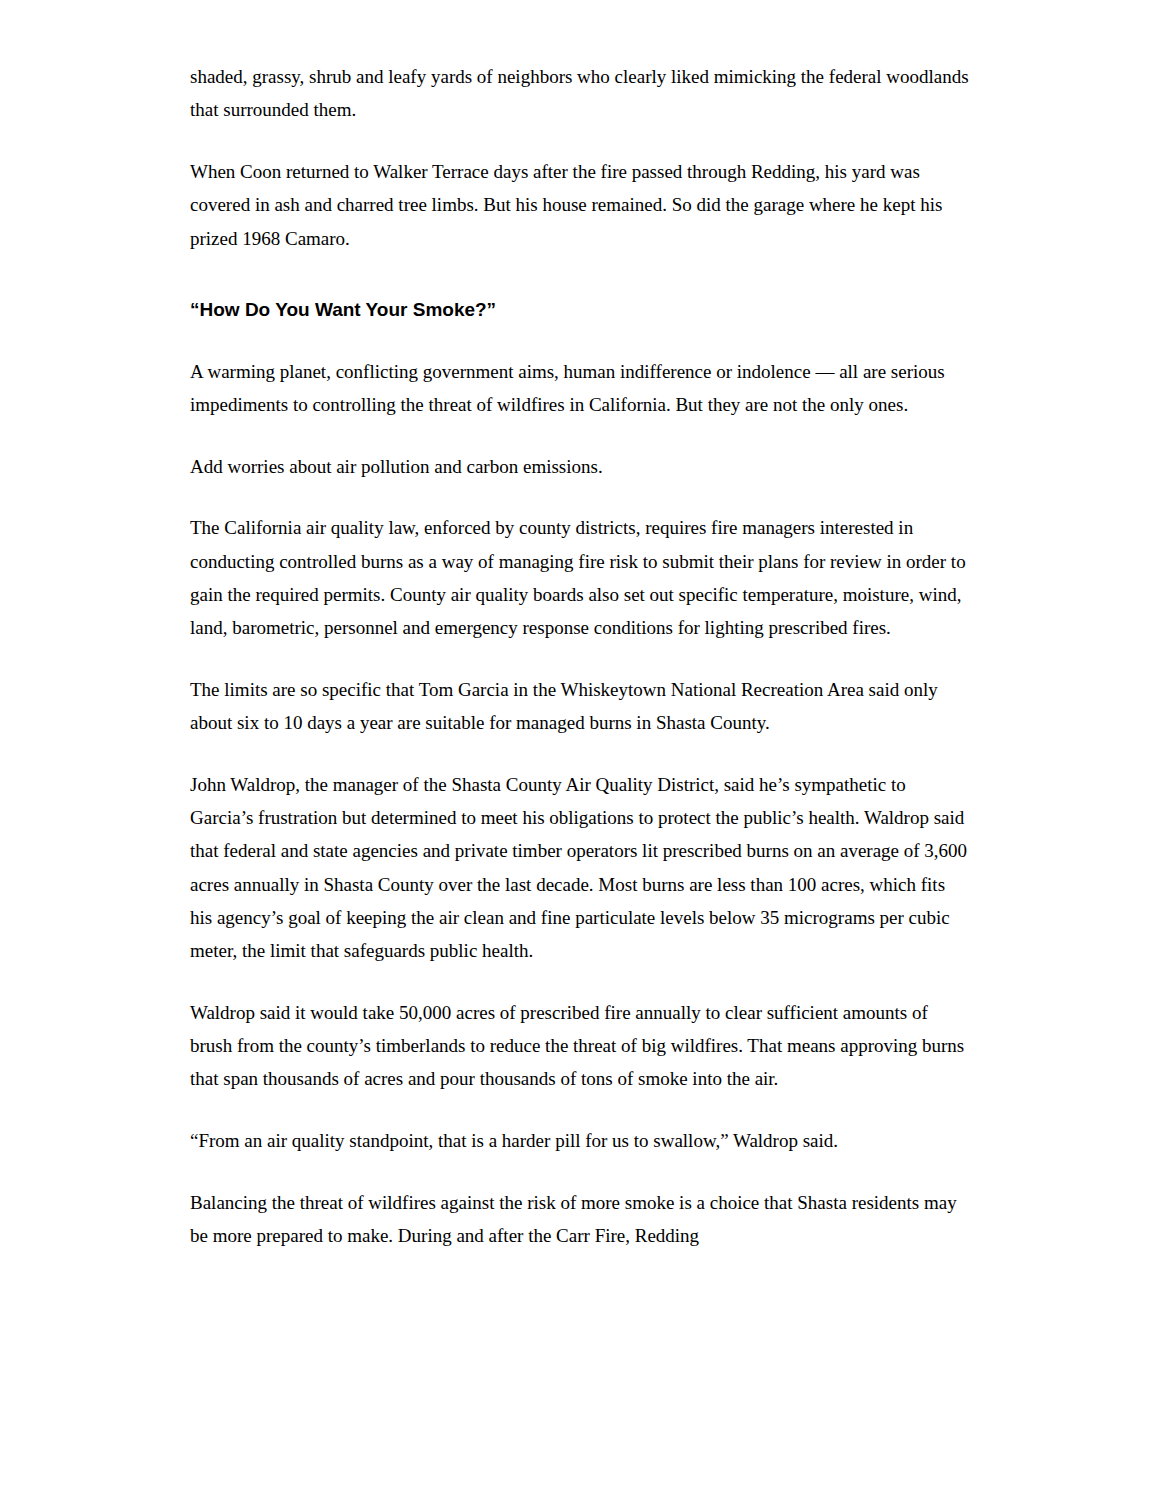shaded, grassy, shrub and leafy yards of neighbors who clearly liked mimicking the federal woodlands that surrounded them.
When Coon returned to Walker Terrace days after the fire passed through Redding, his yard was covered in ash and charred tree limbs. But his house remained. So did the garage where he kept his prized 1968 Camaro.
“How Do You Want Your Smoke?”
A warming planet, conflicting government aims, human indifference or indolence — all are serious impediments to controlling the threat of wildfires in California. But they are not the only ones.
Add worries about air pollution and carbon emissions.
The California air quality law, enforced by county districts, requires fire managers interested in conducting controlled burns as a way of managing fire risk to submit their plans for review in order to gain the required permits. County air quality boards also set out specific temperature, moisture, wind, land, barometric, personnel and emergency response conditions for lighting prescribed fires.
The limits are so specific that Tom Garcia in the Whiskeytown National Recreation Area said only about six to 10 days a year are suitable for managed burns in Shasta County.
John Waldrop, the manager of the Shasta County Air Quality District, said he’s sympathetic to Garcia’s frustration but determined to meet his obligations to protect the public’s health. Waldrop said that federal and state agencies and private timber operators lit prescribed burns on an average of 3,600 acres annually in Shasta County over the last decade. Most burns are less than 100 acres, which fits his agency’s goal of keeping the air clean and fine particulate levels below 35 micrograms per cubic meter, the limit that safeguards public health.
Waldrop said it would take 50,000 acres of prescribed fire annually to clear sufficient amounts of brush from the county’s timberlands to reduce the threat of big wildfires. That means approving burns that span thousands of acres and pour thousands of tons of smoke into the air.
“From an air quality standpoint, that is a harder pill for us to swallow,” Waldrop said.
Balancing the threat of wildfires against the risk of more smoke is a choice that Shasta residents may be more prepared to make. During and after the Carr Fire, Redding